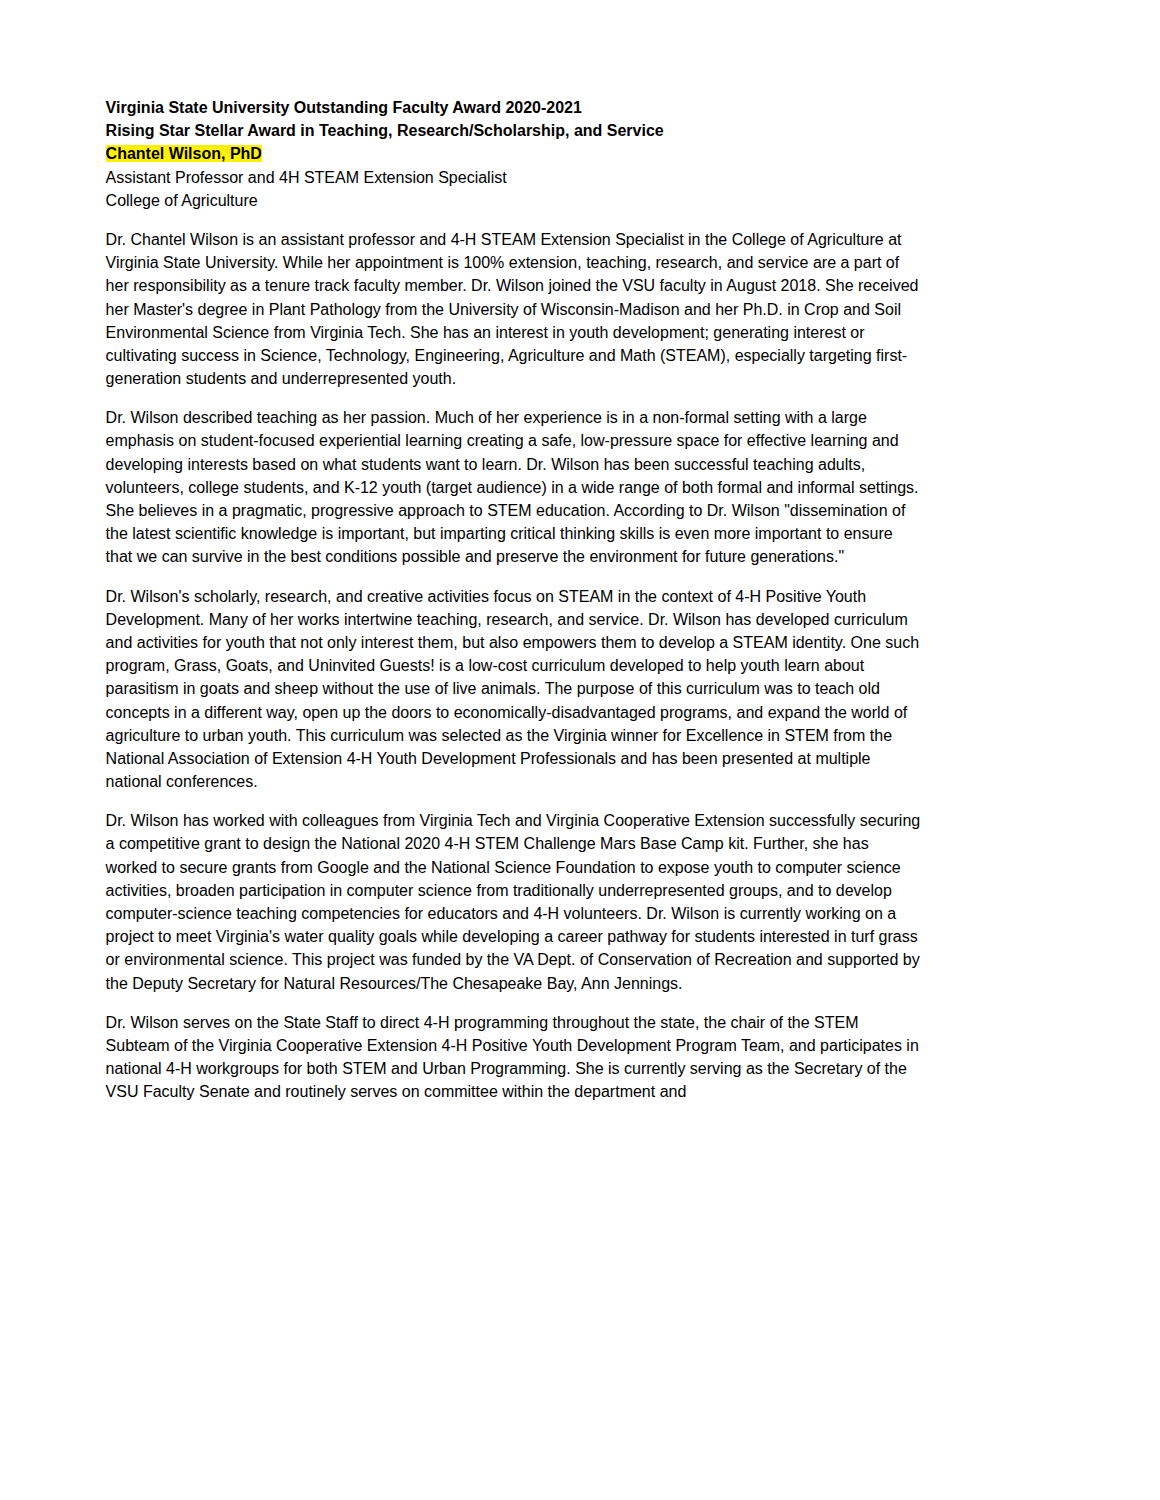Virginia State University Outstanding Faculty Award 2020-2021
Rising Star Stellar Award in Teaching, Research/Scholarship, and Service
Chantel Wilson, PhD
Assistant Professor and 4H STEAM Extension Specialist
College of Agriculture
Dr. Chantel Wilson is an assistant professor and 4-H STEAM Extension Specialist in the College of Agriculture at Virginia State University. While her appointment is 100% extension, teaching, research, and service are a part of her responsibility as a tenure track faculty member. Dr. Wilson joined the VSU faculty in August 2018. She received her Master's degree in Plant Pathology from the University of Wisconsin-Madison and her Ph.D. in Crop and Soil Environmental Science from Virginia Tech. She has an interest in youth development; generating interest or cultivating success in Science, Technology, Engineering, Agriculture and Math (STEAM), especially targeting first-generation students and underrepresented youth.
Dr. Wilson described teaching as her passion. Much of her experience is in a non-formal setting with a large emphasis on student-focused experiential learning creating a safe, low-pressure space for effective learning and developing interests based on what students want to learn. Dr. Wilson has been successful teaching adults, volunteers, college students, and K-12 youth (target audience) in a wide range of both formal and informal settings. She believes in a pragmatic, progressive approach to STEM education. According to Dr. Wilson "dissemination of the latest scientific knowledge is important, but imparting critical thinking skills is even more important to ensure that we can survive in the best conditions possible and preserve the environment for future generations."
Dr. Wilson's scholarly, research, and creative activities focus on STEAM in the context of 4-H Positive Youth Development. Many of her works intertwine teaching, research, and service. Dr. Wilson has developed curriculum and activities for youth that not only interest them, but also empowers them to develop a STEAM identity. One such program, Grass, Goats, and Uninvited Guests! is a low-cost curriculum developed to help youth learn about parasitism in goats and sheep without the use of live animals. The purpose of this curriculum was to teach old concepts in a different way, open up the doors to economically-disadvantaged programs, and expand the world of agriculture to urban youth. This curriculum was selected as the Virginia winner for Excellence in STEM from the National Association of Extension 4-H Youth Development Professionals and has been presented at multiple national conferences.
Dr. Wilson has worked with colleagues from Virginia Tech and Virginia Cooperative Extension successfully securing a competitive grant to design the National 2020 4-H STEM Challenge Mars Base Camp kit. Further, she has worked to secure grants from Google and the National Science Foundation to expose youth to computer science activities, broaden participation in computer science from traditionally underrepresented groups, and to develop computer-science teaching competencies for educators and 4-H volunteers. Dr. Wilson is currently working on a project to meet Virginia's water quality goals while developing a career pathway for students interested in turf grass or environmental science. This project was funded by the VA Dept. of Conservation of Recreation and supported by the Deputy Secretary for Natural Resources/The Chesapeake Bay, Ann Jennings.
Dr. Wilson serves on the State Staff to direct 4-H programming throughout the state, the chair of the STEM Subteam of the Virginia Cooperative Extension 4-H Positive Youth Development Program Team, and participates in national 4-H workgroups for both STEM and Urban Programming. She is currently serving as the Secretary of the VSU Faculty Senate and routinely serves on committee within the department and